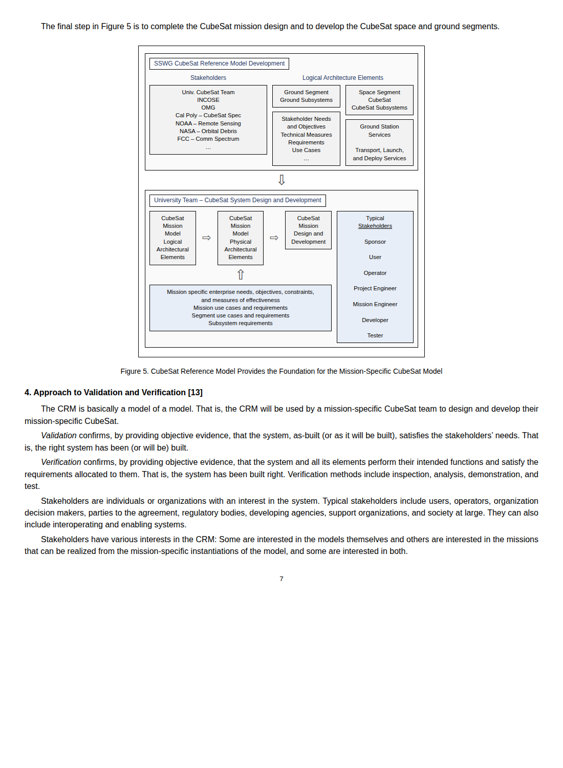The final step in Figure 5 is to complete the CubeSat mission design and to develop the CubeSat space and ground segments.
SSWG CubeSat Reference Model Development
Stakeholders
Univ. CubeSat Team
INCOSE
OMG
Cal Poly – CubeSat Spec
NOAA – Remote Sensing
NASA – Orbital Debris
FCC – Comm Spectrum
…
Logical Architecture Elements
Ground Segment
Ground Subsystems
Stakeholder Needs
and Objectives
Technical Measures
Requirements
Use Cases
…
Space Segment
CubeSat
CubeSat Subsystems
Ground Station
Services
Transport, Launch,
and Deploy Services
⇩
University Team – CubeSat System Design and Development
CubeSat Mission
Model
Logical
Architectural
Elements
⇨
CubeSat Mission
Model
Physical
Architectural
Elements
⇨
CubeSat
Mission
Design and
Development
⇧
Mission specific enterprise needs, objectives, constraints,
and measures of effectiveness
Mission use cases and requirements
Segment use cases and requirements
Subsystem requirements
Typical
Stakeholders
Sponsor
User
Operator
Project Engineer
Mission Engineer
Developer
Tester
Figure 5. CubeSat Reference Model Provides the Foundation for the Mission-Specific CubeSat Model
4. Approach to Validation and Verification [13]
The CRM is basically a model of a model. That is, the CRM will be used by a mission-specific CubeSat team to design and develop their mission-specific CubeSat.
Validation confirms, by providing objective evidence, that the system, as-built (or as it will be built), satisfies the stakeholders’ needs. That is, the right system has been (or will be) built.
Verification confirms, by providing objective evidence, that the system and all its elements perform their intended functions and satisfy the requirements allocated to them. That is, the system has been built right. Verification methods include inspection, analysis, demonstration, and test.
Stakeholders are individuals or organizations with an interest in the system. Typical stakeholders include users, operators, organization decision makers, parties to the agreement, regulatory bodies, developing agencies, support organizations, and society at large. They can also include interoperating and enabling systems.
Stakeholders have various interests in the CRM: Some are interested in the models themselves and others are interested in the missions that can be realized from the mission-specific instantiations of the model, and some are interested in both.
7